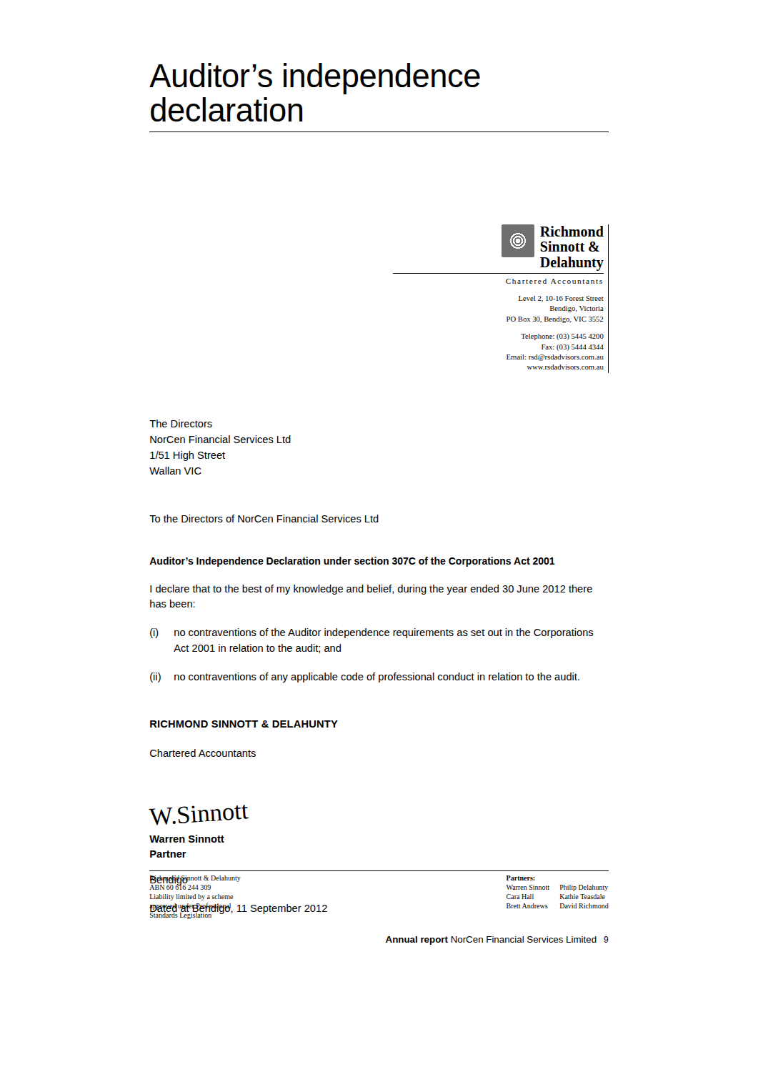Auditor’s independence declaration
Richmond
Sinnott &
Delahunty
Chartered Accountants
Level 2, 10-16 Forest Street
Bendigo, Victoria
PO Box 30, Bendigo, VIC 3552
Telephone: (03) 5445 4200
Fax: (03) 5444 4344
Email: rsd@rsdadvisors.com.au
www.rsdadvisors.com.au
The Directors
NorCen Financial Services Ltd
1/51 High Street
Wallan VIC
To the Directors of NorCen Financial Services Ltd
Auditor’s Independence Declaration under section 307C of the Corporations Act 2001
I declare that to the best of my knowledge and belief, during the year ended 30 June 2012 there has been:
(i) no contraventions of the Auditor independence requirements as set out in the Corporations Act 2001 in relation to the audit; and
(ii) no contraventions of any applicable code of professional conduct in relation to the audit.
RICHMOND SINNOTT & DELAHUNTY
Chartered Accountants
W.Sinnott
Warren Sinnott
Partner
Bendigo
Dated at Bendigo, 11 September 2012
Richmond Sinnott & Delahunty
ABN 60 616 244 309
Liability limited by a scheme
approved under Professional
Standards Legislation
Partners:
Warren Sinnott
Cara Hall
Brett Andrews
Philip Delahunty
Kathie Teasdale
David Richmond
Annual report NorCen Financial Services Limited
9